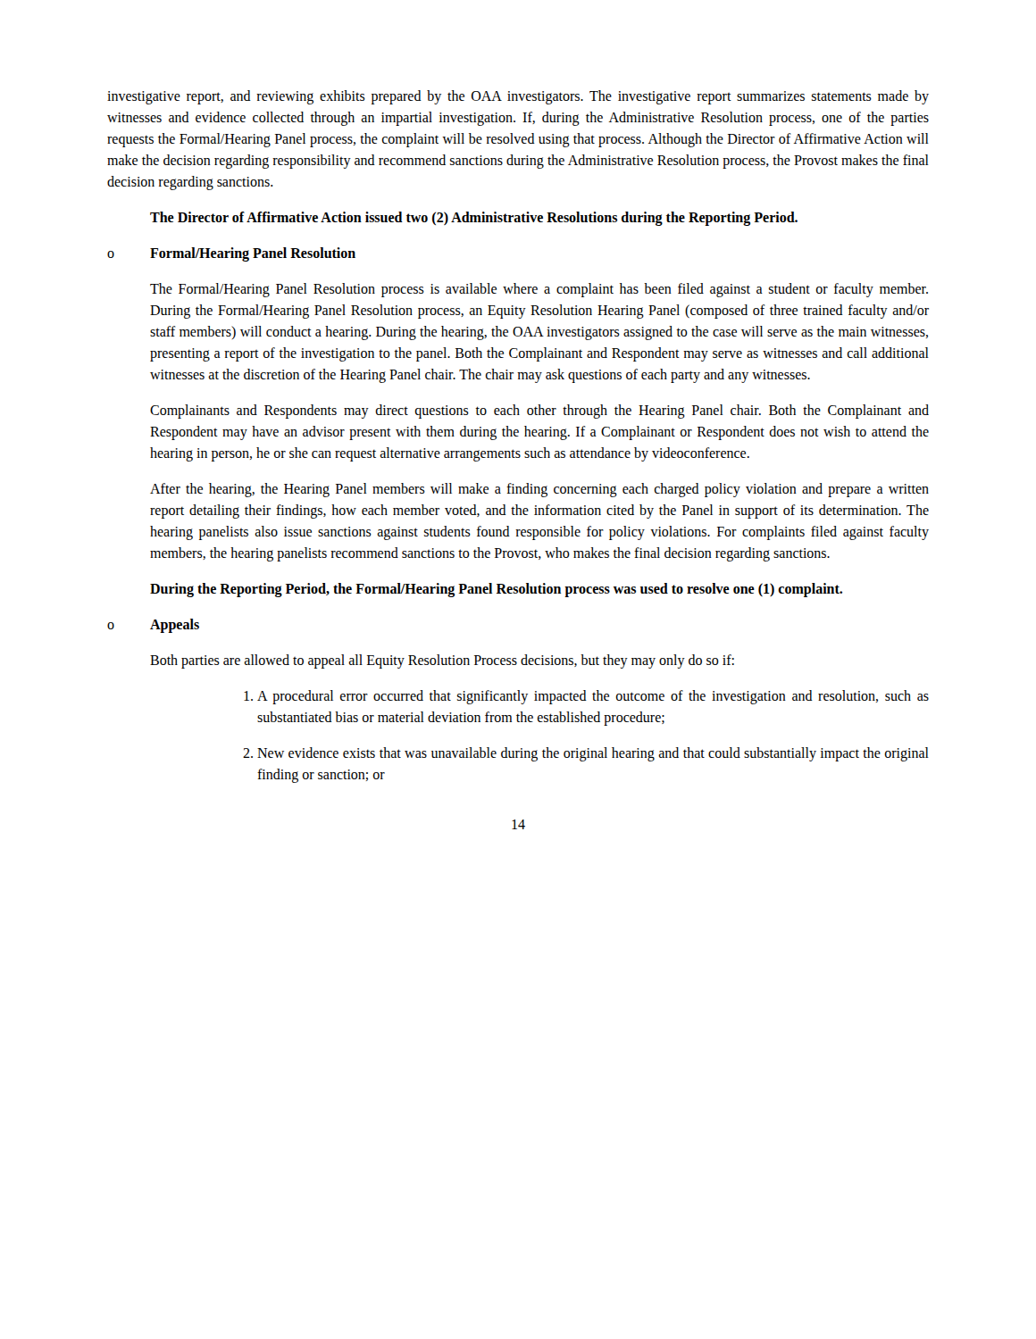investigative report, and reviewing exhibits prepared by the OAA investigators. The investigative report summarizes statements made by witnesses and evidence collected through an impartial investigation. If, during the Administrative Resolution process, one of the parties requests the Formal/Hearing Panel process, the complaint will be resolved using that process. Although the Director of Affirmative Action will make the decision regarding responsibility and recommend sanctions during the Administrative Resolution process, the Provost makes the final decision regarding sanctions.
The Director of Affirmative Action issued two (2) Administrative Resolutions during the Reporting Period.
o
Formal/Hearing Panel Resolution
The Formal/Hearing Panel Resolution process is available where a complaint has been filed against a student or faculty member. During the Formal/Hearing Panel Resolution process, an Equity Resolution Hearing Panel (composed of three trained faculty and/or staff members) will conduct a hearing. During the hearing, the OAA investigators assigned to the case will serve as the main witnesses, presenting a report of the investigation to the panel. Both the Complainant and Respondent may serve as witnesses and call additional witnesses at the discretion of the Hearing Panel chair. The chair may ask questions of each party and any witnesses.
Complainants and Respondents may direct questions to each other through the Hearing Panel chair. Both the Complainant and Respondent may have an advisor present with them during the hearing. If a Complainant or Respondent does not wish to attend the hearing in person, he or she can request alternative arrangements such as attendance by videoconference.
After the hearing, the Hearing Panel members will make a finding concerning each charged policy violation and prepare a written report detailing their findings, how each member voted, and the information cited by the Panel in support of its determination. The hearing panelists also issue sanctions against students found responsible for policy violations. For complaints filed against faculty members, the hearing panelists recommend sanctions to the Provost, who makes the final decision regarding sanctions.
During the Reporting Period, the Formal/Hearing Panel Resolution process was used to resolve one (1) complaint.
o
Appeals
Both parties are allowed to appeal all Equity Resolution Process decisions, but they may only do so if:
A procedural error occurred that significantly impacted the outcome of the investigation and resolution, such as substantiated bias or material deviation from the established procedure;
New evidence exists that was unavailable during the original hearing and that could substantially impact the original finding or sanction; or
14